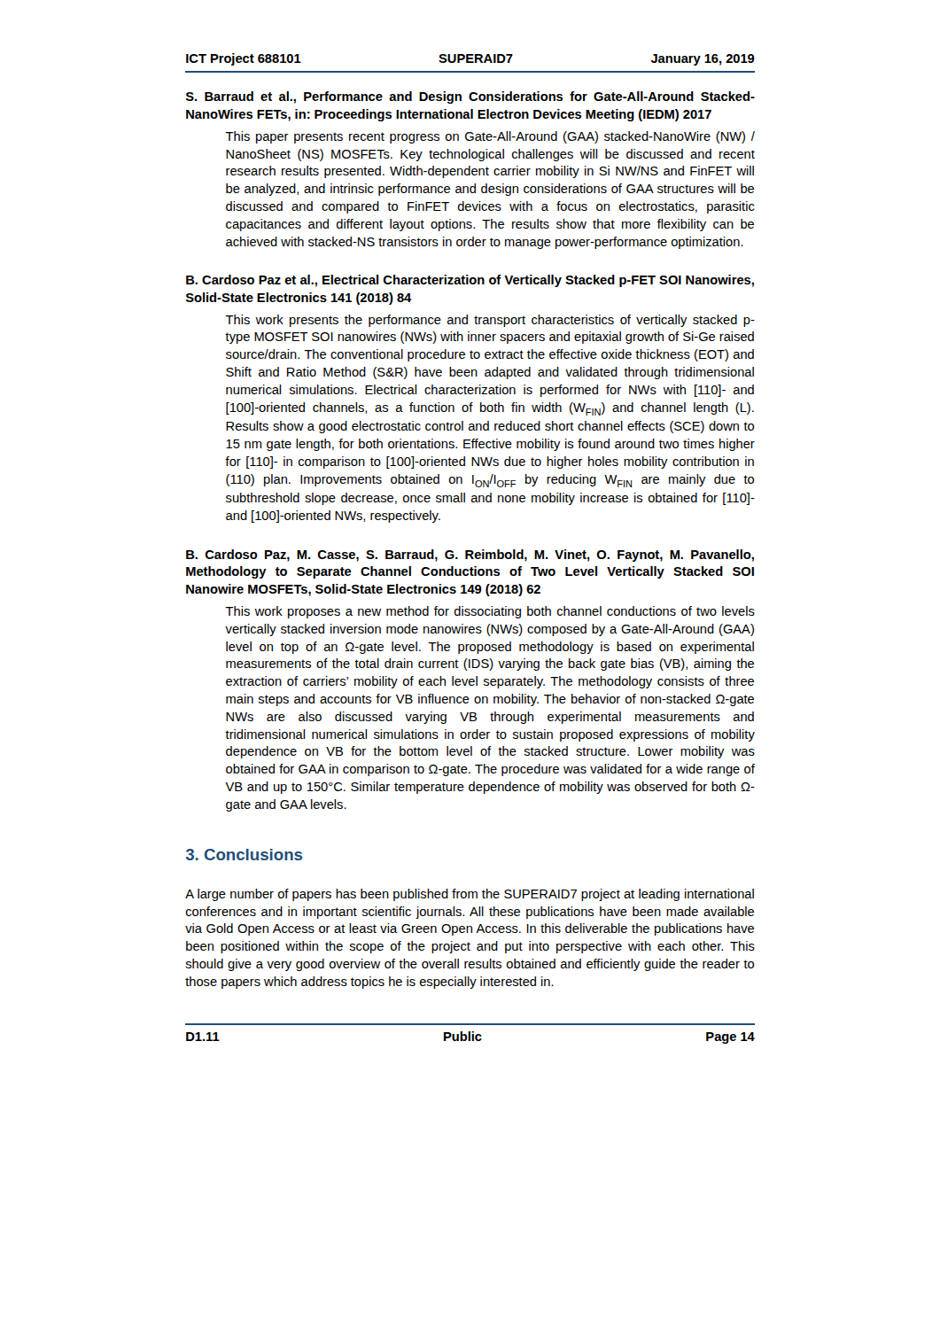ICT Project 688101
SUPERAID7
January 16, 2019
S. Barraud et al., Performance and Design Considerations for Gate-All-Around Stacked-NanoWires FETs, in: Proceedings International Electron Devices Meeting (IEDM) 2017
This paper presents recent progress on Gate-All-Around (GAA) stacked-NanoWire (NW) / NanoSheet (NS) MOSFETs. Key technological challenges will be discussed and recent research results presented. Width-dependent carrier mobility in Si NW/NS and FinFET will be analyzed, and intrinsic performance and design considerations of GAA structures will be discussed and compared to FinFET devices with a focus on electrostatics, parasitic capacitances and different layout options. The results show that more flexibility can be achieved with stacked-NS transistors in order to manage power-performance optimization.
B. Cardoso Paz et al., Electrical Characterization of Vertically Stacked p-FET SOI Nanowires, Solid-State Electronics 141 (2018) 84
This work presents the performance and transport characteristics of vertically stacked p-type MOSFET SOI nanowires (NWs) with inner spacers and epitaxial growth of Si-Ge raised source/drain. The conventional procedure to extract the effective oxide thickness (EOT) and Shift and Ratio Method (S&R) have been adapted and validated through tridimensional numerical simulations. Electrical characterization is performed for NWs with [110]- and [100]-oriented channels, as a function of both fin width (WFIN) and channel length (L). Results show a good electrostatic control and reduced short channel effects (SCE) down to 15 nm gate length, for both orientations. Effective mobility is found around two times higher for [110]- in comparison to [100]-oriented NWs due to higher holes mobility contribution in (110) plan. Improvements obtained on ION/IOFF by reducing WFIN are mainly due to subthreshold slope decrease, once small and none mobility increase is obtained for [110]- and [100]-oriented NWs, respectively.
B. Cardoso Paz, M. Casse, S. Barraud, G. Reimbold, M. Vinet, O. Faynot, M. Pavanello, Methodology to Separate Channel Conductions of Two Level Vertically Stacked SOI Nanowire MOSFETs, Solid-State Electronics 149 (2018) 62
This work proposes a new method for dissociating both channel conductions of two levels vertically stacked inversion mode nanowires (NWs) composed by a Gate-All-Around (GAA) level on top of an Ω-gate level. The proposed methodology is based on experimental measurements of the total drain current (IDS) varying the back gate bias (VB), aiming the extraction of carriers’ mobility of each level separately. The methodology consists of three main steps and accounts for VB influence on mobility. The behavior of non-stacked Ω-gate NWs are also discussed varying VB through experimental measurements and tridimensional numerical simulations in order to sustain proposed expressions of mobility dependence on VB for the bottom level of the stacked structure. Lower mobility was obtained for GAA in comparison to Ω-gate. The procedure was validated for a wide range of VB and up to 150°C. Similar temperature dependence of mobility was observed for both Ω-gate and GAA levels.
3. Conclusions
A large number of papers has been published from the SUPERAID7 project at leading international conferences and in important scientific journals. All these publications have been made available via Gold Open Access or at least via Green Open Access. In this deliverable the publications have been positioned within the scope of the project and put into perspective with each other. This should give a very good overview of the overall results obtained and efficiently guide the reader to those papers which address topics he is especially interested in.
D1.11
Public
Page 14